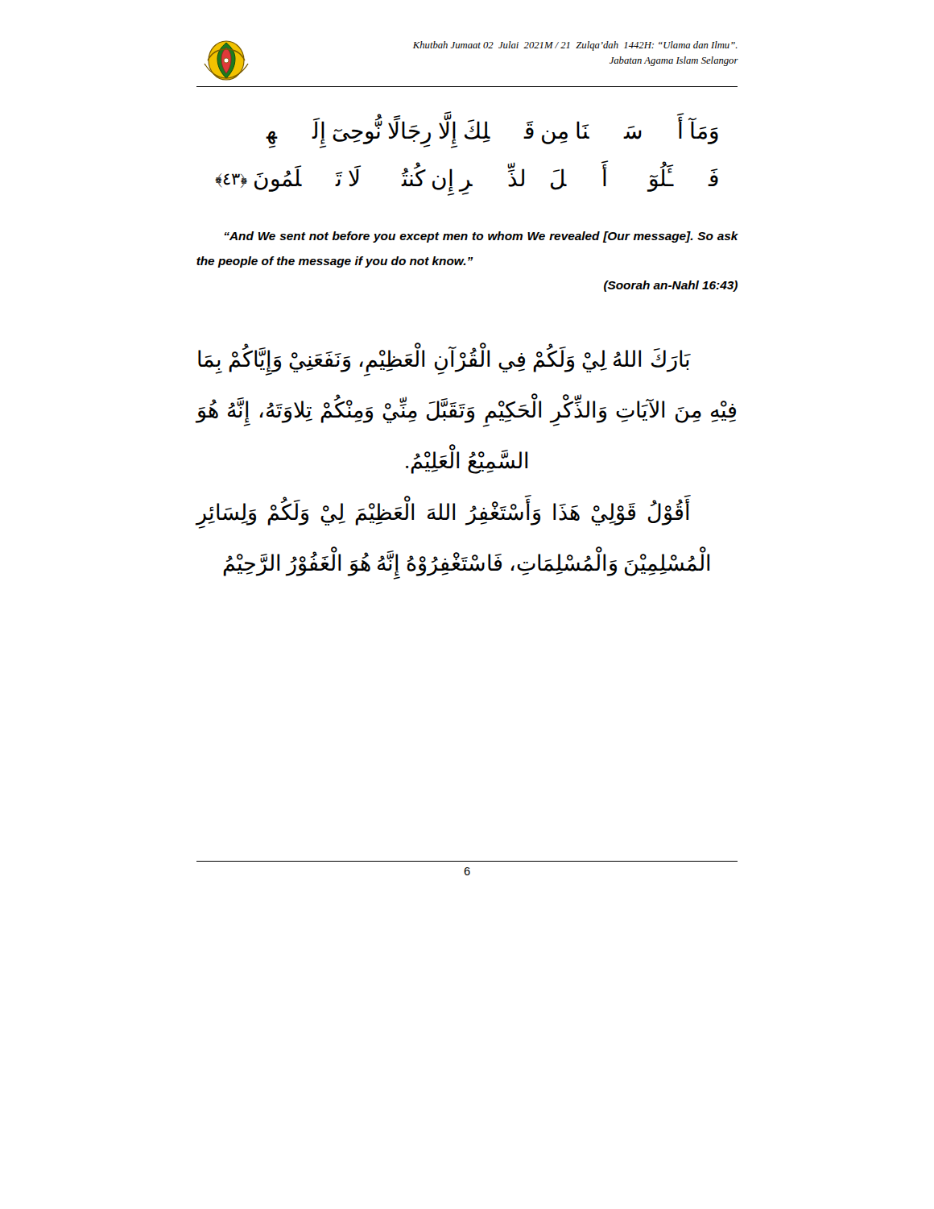Khutbah Jumaat 02 Julai 2021M / 21 Zulqa’dah 1442H: “Ulama dan Ilmu”.
Jabatan Agama Islam Selangor
وَمَآ أَرۡسَلۡنَا مِن قَبۡلِكَ إِلَّا رِجَالًا نُّوحِىٓ إِلَيۡهِمۡۚ فَسۡـَٔلُوٓا۟ أَهۡلَ ٱلذِّكۡرِ إِن كُنتُمۡ لَا تَعۡلَمُونَ ﴿٤٣﴾
“And We sent not before you except men to whom We revealed [Our message]. So ask the people of the message if you do not know.”
(Soorah an-Nahl 16:43)
بَارَكَ اللهُ لِيْ وَلَكُمْ فِي الْقُرْآنِ الْعَظِيْمِ، وَنَفَعَنِيْ وَإِيَّاكُمْ بِمَا فِيْهِ مِنَ الآيَاتِ وَالذِّكْرِ الْحَكِيْمِ وَتَقَبَّلَ مِنِّيْ وَمِنْكُمْ تِلاوَتَهُ، إِنَّهُ هُوَ السَّمِيْعُ الْعَلِيْمُ.
أَقُوْلُ قَوْلِيْ هَذَا وَأَسْتَغْفِرُ اللهَ الْعَظِيْمَ لِيْ وَلَكُمْ وَلِسَائِرِ الْمُسْلِمِيْنَ وَالْمُسْلِمَاتِ، فَاسْتَغْفِرُوْهُ إِنَّهُ هُوَ الْغَفُوْرُ الرَّحِيْمُ
6